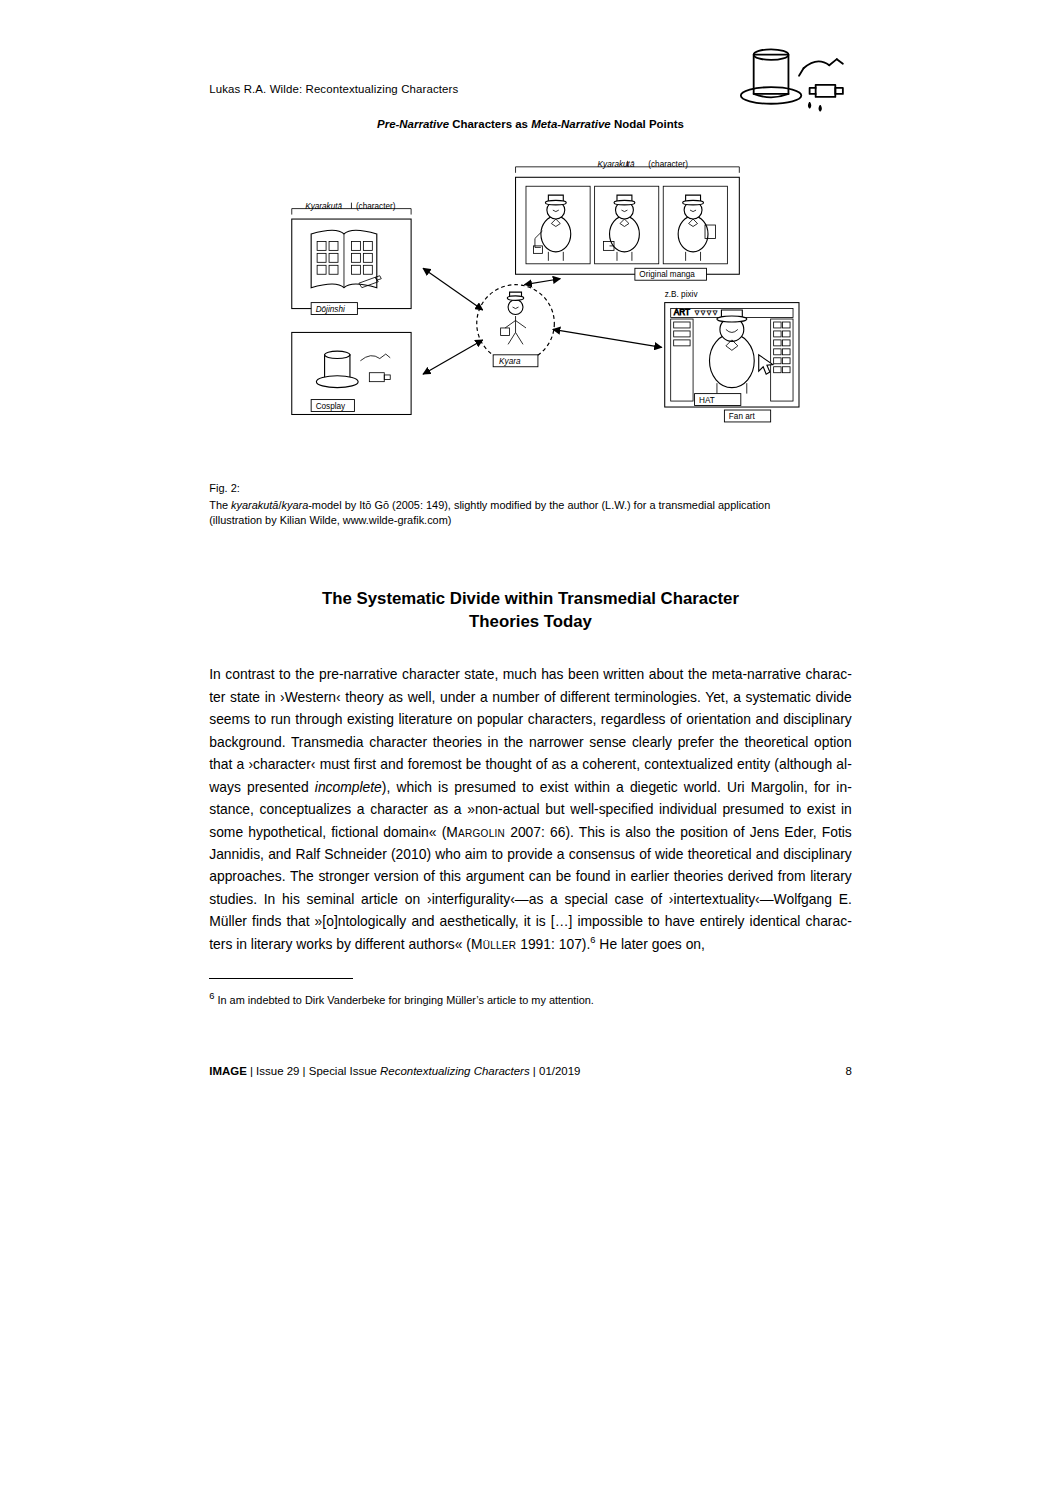Lukas R.A. Wilde: Recontextualizing Characters
Pre-Narrative Characters as Meta-Narrative Nodal Points
Kyarakutā (character) Dōjinshi Cosplay Kyarakutā (character) Original manga z.B. pixiv ART ▾ ▾ ▾ ▾ HAT Fan art Kyara
Fig. 2: The kyarakutā/kyara-model by Itō Gō (2005: 149), slightly modified by the author (L.W.) for a transmedial application (illustration by Kilian Wilde, www.wilde-grafik.com)
The Systematic Divide within Transmedial Character
Theories Today
In contrast to the pre-narrative character state, much has been written about the meta-narrative character state in ›Western‹ theory as well, under a number of different terminologies. Yet, a systematic divide seems to run through existing literature on popular characters, regardless of orientation and disciplinary background. Transmedia character theories in the narrower sense clearly prefer the theoretical option that a ›character‹ must first and foremost be thought of as a coherent, contextualized entity (although always presented incomplete), which is presumed to exist within a diegetic world. Uri Margolin, for instance, conceptualizes a character as a »non-actual but well-specified individual presumed to exist in some hypothetical, fictional domain« (Margolin 2007: 66). This is also the position of Jens Eder, Fotis Jannidis, and Ralf Schneider (2010) who aim to provide a consensus of wide theoretical and disciplinary approaches. The stronger version of this argument can be found in earlier theories derived from literary studies. In his seminal article on ›interfigurality‹—as a special case of ›intertextuality‹—Wolfgang E. Müller finds that »[o]ntologically and aesthetically, it is […] impossible to have entirely identical characters in literary works by different authors« (Müller 1991: 107).6 He later goes on,
6 In am indebted to Dirk Vanderbeke for bringing Müller’s article to my attention.
IMAGE | Issue 29 | Special Issue Recontextualizing Characters | 01/2019
8